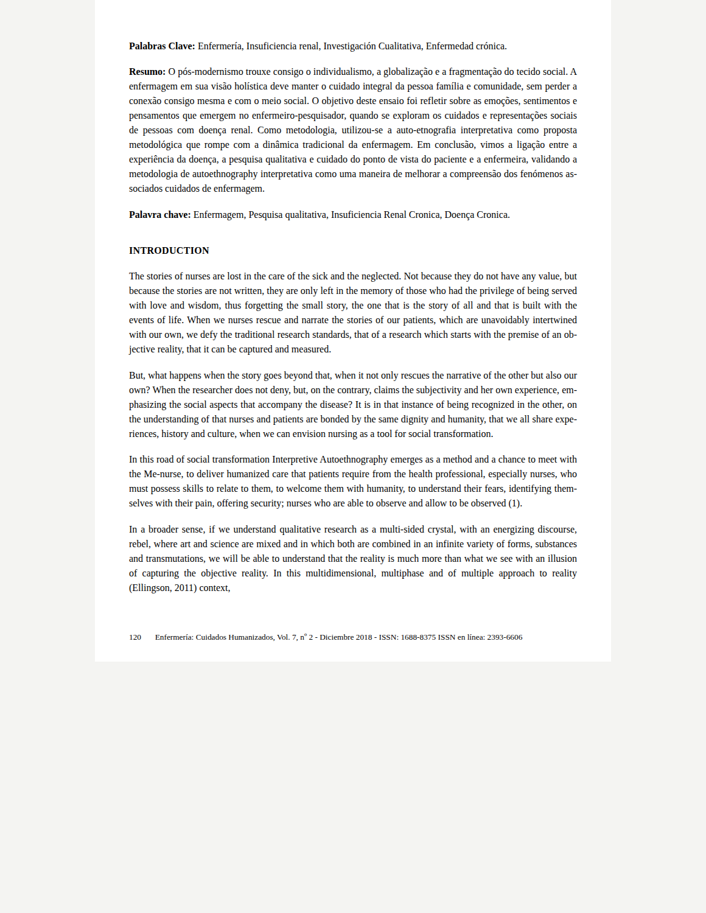Palabras Clave: Enfermería, Insuficiencia renal, Investigación Cualitativa, Enfermedad crónica.
Resumo: O pós-modernismo trouxe consigo o individualismo, a globalização e a fragmentação do tecido social. A enfermagem em sua visão holística deve manter o cuidado integral da pessoa família e comunidade, sem perder a conexão consigo mesma e com o meio social. O objetivo deste ensaio foi refletir sobre as emoções, sentimentos e pensamentos que emergem no enfermeiro-pesquisador, quando se exploram os cuidados e representações sociais de pessoas com doença renal. Como metodologia, utilizou-se a auto-etnografia interpretativa como proposta metodológica que rompe com a dinâmica tradicional da enfermagem. Em conclusão, vimos a ligação entre a experiência da doença, a pesquisa qualitativa e cuidado do ponto de vista do paciente e a enfermeira, validando a metodologia de autoethnography interpretativa como uma maneira de melhorar a compreensão dos fenómenos associados cuidados de enfermagem.
Palavra chave: Enfermagem, Pesquisa qualitativa, Insuficiencia Renal Cronica, Doença Cronica.
INTRODUCTION
The stories of nurses are lost in the care of the sick and the neglected. Not because they do not have any value, but because the stories are not written, they are only left in the memory of those who had the privilege of being served with love and wisdom, thus forgetting the small story, the one that is the story of all and that is built with the events of life. When we nurses rescue and narrate the stories of our patients, which are unavoidably intertwined with our own, we defy the traditional research standards, that of a research which starts with the premise of an objective reality, that it can be captured and measured.
But, what happens when the story goes beyond that, when it not only rescues the narrative of the other but also our own? When the researcher does not deny, but, on the contrary, claims the subjectivity and her own experience, emphasizing the social aspects that accompany the disease? It is in that instance of being recognized in the other, on the understanding of that nurses and patients are bonded by the same dignity and humanity, that we all share experiences, history and culture, when we can envision nursing as a tool for social transformation.
In this road of social transformation Interpretive Autoethnography emerges as a method and a chance to meet with the Me-nurse, to deliver humanized care that patients require from the health professional, especially nurses, who must possess skills to relate to them, to welcome them with humanity, to understand their fears, identifying themselves with their pain, offering security; nurses who are able to observe and allow to be observed (1).
In a broader sense, if we understand qualitative research as a multi-sided crystal, with an energizing discourse, rebel, where art and science are mixed and in which both are combined in an infinite variety of forms, substances and transmutations, we will be able to understand that the reality is much more than what we see with an illusion of capturing the objective reality. In this multidimensional, multiphase and of multiple approach to reality (Ellingson, 2011) context,
120 Enfermería: Cuidados Humanizados, Vol. 7, nº 2 - Diciembre 2018 - ISSN: 1688-8375 ISSN en línea: 2393-6606